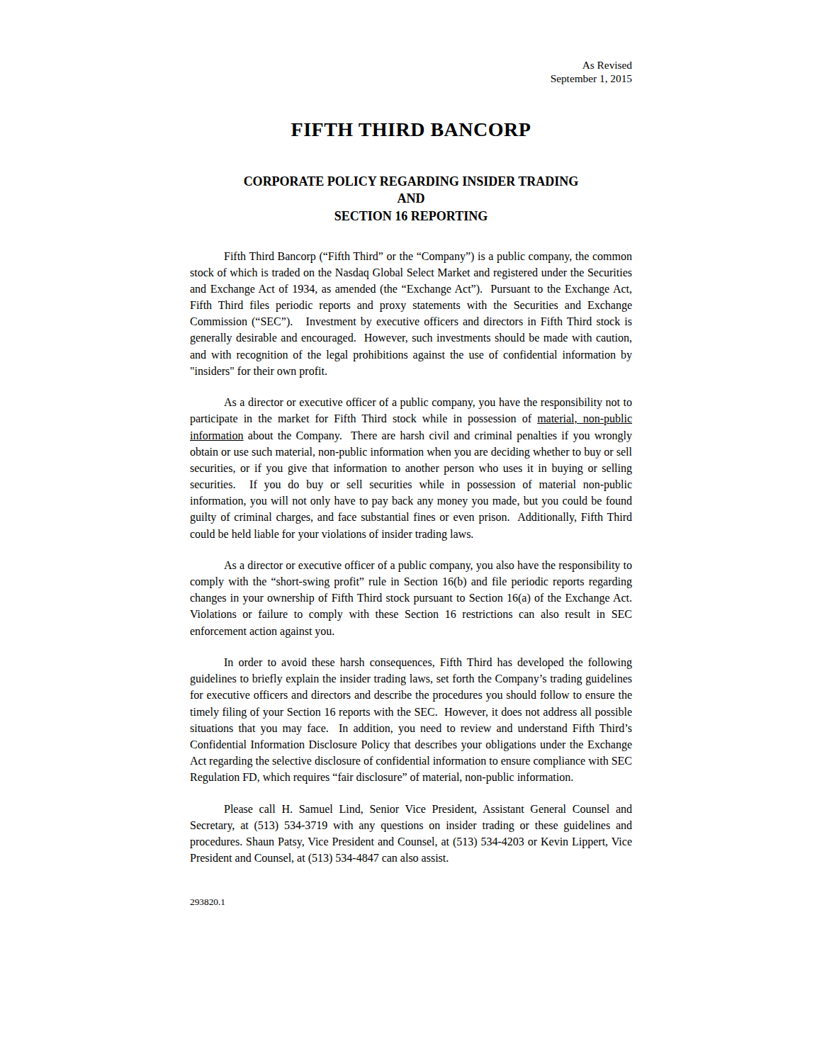As Revised
September 1, 2015
FIFTH THIRD BANCORP
CORPORATE POLICY REGARDING INSIDER TRADING
AND
SECTION 16 REPORTING
Fifth Third Bancorp (“Fifth Third” or the “Company”) is a public company, the common stock of which is traded on the Nasdaq Global Select Market and registered under the Securities and Exchange Act of 1934, as amended (the “Exchange Act”). Pursuant to the Exchange Act, Fifth Third files periodic reports and proxy statements with the Securities and Exchange Commission (“SEC”). Investment by executive officers and directors in Fifth Third stock is generally desirable and encouraged. However, such investments should be made with caution, and with recognition of the legal prohibitions against the use of confidential information by "insiders" for their own profit.
As a director or executive officer of a public company, you have the responsibility not to participate in the market for Fifth Third stock while in possession of material, non-public information about the Company. There are harsh civil and criminal penalties if you wrongly obtain or use such material, non-public information when you are deciding whether to buy or sell securities, or if you give that information to another person who uses it in buying or selling securities. If you do buy or sell securities while in possession of material non-public information, you will not only have to pay back any money you made, but you could be found guilty of criminal charges, and face substantial fines or even prison. Additionally, Fifth Third could be held liable for your violations of insider trading laws.
As a director or executive officer of a public company, you also have the responsibility to comply with the “short-swing profit” rule in Section 16(b) and file periodic reports regarding changes in your ownership of Fifth Third stock pursuant to Section 16(a) of the Exchange Act. Violations or failure to comply with these Section 16 restrictions can also result in SEC enforcement action against you.
In order to avoid these harsh consequences, Fifth Third has developed the following guidelines to briefly explain the insider trading laws, set forth the Company’s trading guidelines for executive officers and directors and describe the procedures you should follow to ensure the timely filing of your Section 16 reports with the SEC. However, it does not address all possible situations that you may face. In addition, you need to review and understand Fifth Third’s Confidential Information Disclosure Policy that describes your obligations under the Exchange Act regarding the selective disclosure of confidential information to ensure compliance with SEC Regulation FD, which requires “fair disclosure” of material, non-public information.
Please call H. Samuel Lind, Senior Vice President, Assistant General Counsel and Secretary, at (513) 534-3719 with any questions on insider trading or these guidelines and procedures. Shaun Patsy, Vice President and Counsel, at (513) 534-4203 or Kevin Lippert, Vice President and Counsel, at (513) 534-4847 can also assist.
293820.1